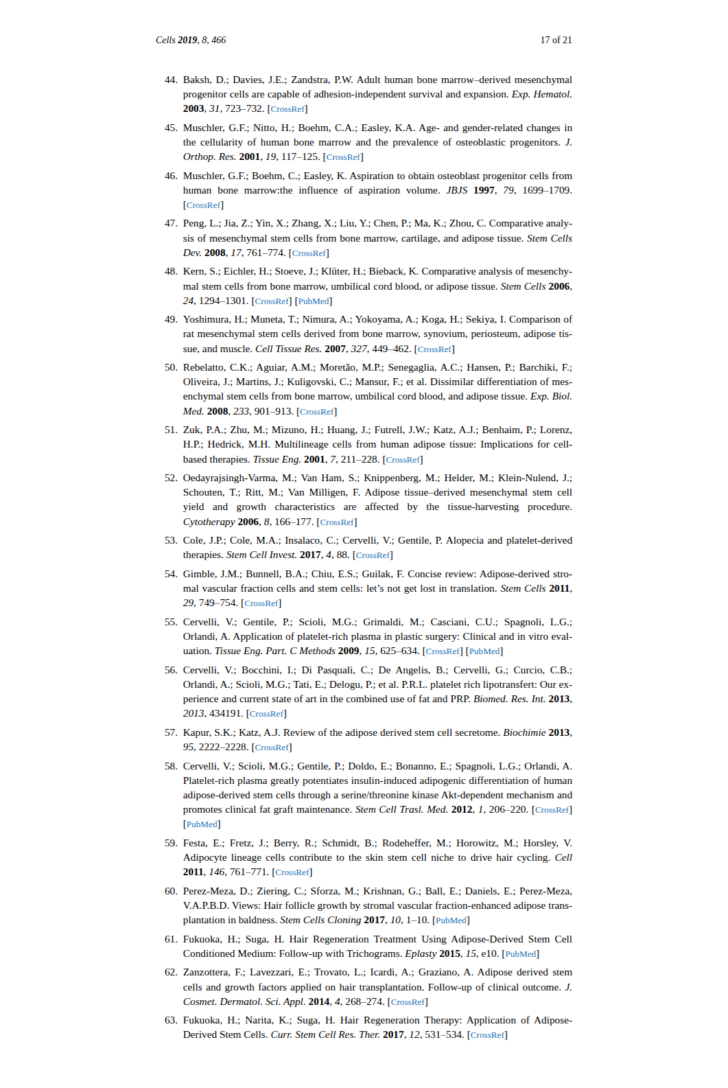Cells 2019, 8, 466
17 of 21
Baksh, D.; Davies, J.E.; Zandstra, P.W. Adult human bone marrow–derived mesenchymal progenitor cells are capable of adhesion-independent survival and expansion. Exp. Hematol. 2003, 31, 723–732. [CrossRef]
Muschler, G.F.; Nitto, H.; Boehm, C.A.; Easley, K.A. Age- and gender-related changes in the cellularity of human bone marrow and the prevalence of osteoblastic progenitors. J. Orthop. Res. 2001, 19, 117–125. [CrossRef]
Muschler, G.F.; Boehm, C.; Easley, K. Aspiration to obtain osteoblast progenitor cells from human bone marrow:the influence of aspiration volume. JBJS 1997, 79, 1699–1709. [CrossRef]
Peng, L.; Jia, Z.; Yin, X.; Zhang, X.; Liu, Y.; Chen, P.; Ma, K.; Zhou, C. Comparative analysis of mesenchymal stem cells from bone marrow, cartilage, and adipose tissue. Stem Cells Dev. 2008, 17, 761–774. [CrossRef]
Kern, S.; Eichler, H.; Stoeve, J.; Klüter, H.; Bieback, K. Comparative analysis of mesenchymal stem cells from bone marrow, umbilical cord blood, or adipose tissue. Stem Cells 2006, 24, 1294–1301. [CrossRef] [PubMed]
Yoshimura, H.; Muneta, T.; Nimura, A.; Yokoyama, A.; Koga, H.; Sekiya, I. Comparison of rat mesenchymal stem cells derived from bone marrow, synovium, periosteum, adipose tissue, and muscle. Cell Tissue Res. 2007, 327, 449–462. [CrossRef]
Rebelatto, C.K.; Aguiar, A.M.; Moretão, M.P.; Senegaglia, A.C.; Hansen, P.; Barchiki, F.; Oliveira, J.; Martins, J.; Kuligovski, C.; Mansur, F.; et al. Dissimilar differentiation of mesenchymal stem cells from bone marrow, umbilical cord blood, and adipose tissue. Exp. Biol. Med. 2008, 233, 901–913. [CrossRef]
Zuk, P.A.; Zhu, M.; Mizuno, H.; Huang, J.; Futrell, J.W.; Katz, A.J.; Benhaim, P.; Lorenz, H.P.; Hedrick, M.H. Multilineage cells from human adipose tissue: Implications for cell-based therapies. Tissue Eng. 2001, 7, 211–228. [CrossRef]
Oedayrajsingh-Varma, M.; Van Ham, S.; Knippenberg, M.; Helder, M.; Klein-Nulend, J.; Schouten, T.; Ritt, M.; Van Milligen, F. Adipose tissue–derived mesenchymal stem cell yield and growth characteristics are affected by the tissue-harvesting procedure. Cytotherapy 2006, 8, 166–177. [CrossRef]
Cole, J.P.; Cole, M.A.; Insalaco, C.; Cervelli, V.; Gentile, P. Alopecia and platelet-derived therapies. Stem Cell Invest. 2017, 4, 88. [CrossRef]
Gimble, J.M.; Bunnell, B.A.; Chiu, E.S.; Guilak, F. Concise review: Adipose-derived stromal vascular fraction cells and stem cells: let’s not get lost in translation. Stem Cells 2011, 29, 749–754. [CrossRef]
Cervelli, V.; Gentile, P.; Scioli, M.G.; Grimaldi, M.; Casciani, C.U.; Spagnoli, L.G.; Orlandi, A. Application of platelet-rich plasma in plastic surgery: Clinical and in vitro evaluation. Tissue Eng. Part. C Methods 2009, 15, 625–634. [CrossRef] [PubMed]
Cervelli, V.; Bocchini, I.; Di Pasquali, C.; De Angelis, B.; Cervelli, G.; Curcio, C.B.; Orlandi, A.; Scioli, M.G.; Tati, E.; Delogu, P.; et al. P.R.L. platelet rich lipotransfert: Our experience and current state of art in the combined use of fat and PRP. Biomed. Res. Int. 2013, 2013, 434191. [CrossRef]
Kapur, S.K.; Katz, A.J. Review of the adipose derived stem cell secretome. Biochimie 2013, 95, 2222–2228. [CrossRef]
Cervelli, V.; Scioli, M.G.; Gentile, P.; Doldo, E.; Bonanno, E.; Spagnoli, L.G.; Orlandi, A. Platelet-rich plasma greatly potentiates insulin-induced adipogenic differentiation of human adipose-derived stem cells through a serine/threonine kinase Akt-dependent mechanism and promotes clinical fat graft maintenance. Stem Cell Trasl. Med. 2012, 1, 206–220. [CrossRef] [PubMed]
Festa, E.; Fretz, J.; Berry, R.; Schmidt, B.; Rodeheffer, M.; Horowitz, M.; Horsley, V. Adipocyte lineage cells contribute to the skin stem cell niche to drive hair cycling. Cell 2011, 146, 761–771. [CrossRef]
Perez-Meza, D.; Ziering, C.; Sforza, M.; Krishnan, G.; Ball, E.; Daniels, E.; Perez-Meza, V.A.P.B.D. Views: Hair follicle growth by stromal vascular fraction-enhanced adipose transplantation in baldness. Stem Cells Cloning 2017, 10, 1–10. [PubMed]
Fukuoka, H.; Suga, H. Hair Regeneration Treatment Using Adipose-Derived Stem Cell Conditioned Medium: Follow-up with Trichograms. Eplasty 2015, 15, e10. [PubMed]
Zanzottera, F.; Lavezzari, E.; Trovato, L.; Icardi, A.; Graziano, A. Adipose derived stem cells and growth factors applied on hair transplantation. Follow-up of clinical outcome. J. Cosmet. Dermatol. Sci. Appl. 2014, 4, 268–274. [CrossRef]
Fukuoka, H.; Narita, K.; Suga, H. Hair Regeneration Therapy: Application of Adipose-Derived Stem Cells. Curr. Stem Cell Res. Ther. 2017, 12, 531–534. [CrossRef]